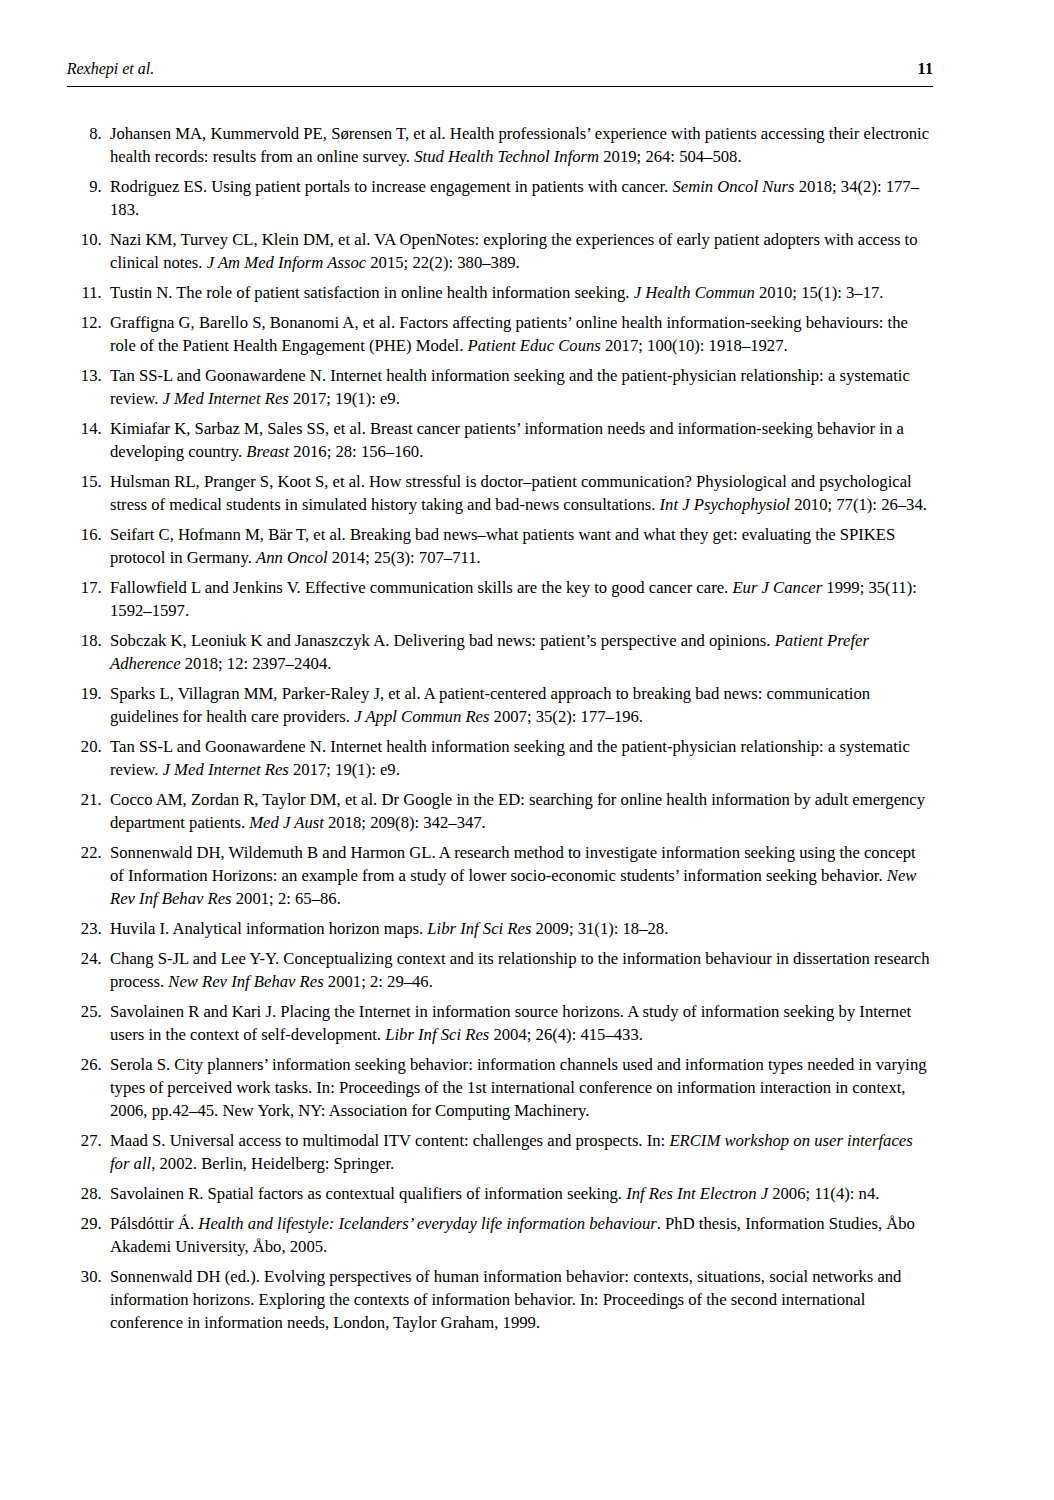Rexhepi et al. 11
Johansen MA, Kummervold PE, Sørensen T, et al. Health professionals’ experience with patients accessing their electronic health records: results from an online survey. Stud Health Technol Inform 2019; 264: 504–508.
Rodriguez ES. Using patient portals to increase engagement in patients with cancer. Semin Oncol Nurs 2018; 34(2): 177–183.
Nazi KM, Turvey CL, Klein DM, et al. VA OpenNotes: exploring the experiences of early patient adopters with access to clinical notes. J Am Med Inform Assoc 2015; 22(2): 380–389.
Tustin N. The role of patient satisfaction in online health information seeking. J Health Commun 2010; 15(1): 3–17.
Graffigna G, Barello S, Bonanomi A, et al. Factors affecting patients’ online health information-seeking behaviours: the role of the Patient Health Engagement (PHE) Model. Patient Educ Couns 2017; 100(10): 1918–1927.
Tan SS-L and Goonawardene N. Internet health information seeking and the patient-physician relationship: a systematic review. J Med Internet Res 2017; 19(1): e9.
Kimiafar K, Sarbaz M, Sales SS, et al. Breast cancer patients’ information needs and information-seeking behavior in a developing country. Breast 2016; 28: 156–160.
Hulsman RL, Pranger S, Koot S, et al. How stressful is doctor–patient communication? Physiological and psychological stress of medical students in simulated history taking and bad-news consultations. Int J Psychophysiol 2010; 77(1): 26–34.
Seifart C, Hofmann M, Bär T, et al. Breaking bad news–what patients want and what they get: evaluating the SPIKES protocol in Germany. Ann Oncol 2014; 25(3): 707–711.
Fallowfield L and Jenkins V. Effective communication skills are the key to good cancer care. Eur J Cancer 1999; 35(11): 1592–1597.
Sobczak K, Leoniuk K and Janaszczyk A. Delivering bad news: patient’s perspective and opinions. Patient Prefer Adherence 2018; 12: 2397–2404.
Sparks L, Villagran MM, Parker-Raley J, et al. A patient-centered approach to breaking bad news: communication guidelines for health care providers. J Appl Commun Res 2007; 35(2): 177–196.
Tan SS-L and Goonawardene N. Internet health information seeking and the patient-physician relationship: a systematic review. J Med Internet Res 2017; 19(1): e9.
Cocco AM, Zordan R, Taylor DM, et al. Dr Google in the ED: searching for online health information by adult emergency department patients. Med J Aust 2018; 209(8): 342–347.
Sonnenwald DH, Wildemuth B and Harmon GL. A research method to investigate information seeking using the concept of Information Horizons: an example from a study of lower socio-economic students’ information seeking behavior. New Rev Inf Behav Res 2001; 2: 65–86.
Huvila I. Analytical information horizon maps. Libr Inf Sci Res 2009; 31(1): 18–28.
Chang S-JL and Lee Y-Y. Conceptualizing context and its relationship to the information behaviour in dissertation research process. New Rev Inf Behav Res 2001; 2: 29–46.
Savolainen R and Kari J. Placing the Internet in information source horizons. A study of information seeking by Internet users in the context of self-development. Libr Inf Sci Res 2004; 26(4): 415–433.
Serola S. City planners’ information seeking behavior: information channels used and information types needed in varying types of perceived work tasks. In: Proceedings of the 1st international conference on information interaction in context, 2006, pp.42–45. New York, NY: Association for Computing Machinery.
Maad S. Universal access to multimodal ITV content: challenges and prospects. In: ERCIM workshop on user interfaces for all, 2002. Berlin, Heidelberg: Springer.
Savolainen R. Spatial factors as contextual qualifiers of information seeking. Inf Res Int Electron J 2006; 11(4): n4.
Pálsdóttir Á. Health and lifestyle: Icelanders’ everyday life information behaviour. PhD thesis, Information Studies, Åbo Akademi University, Åbo, 2005.
Sonnenwald DH (ed.). Evolving perspectives of human information behavior: contexts, situations, social networks and information horizons. Exploring the contexts of information behavior. In: Proceedings of the second international conference in information needs, London, Taylor Graham, 1999.